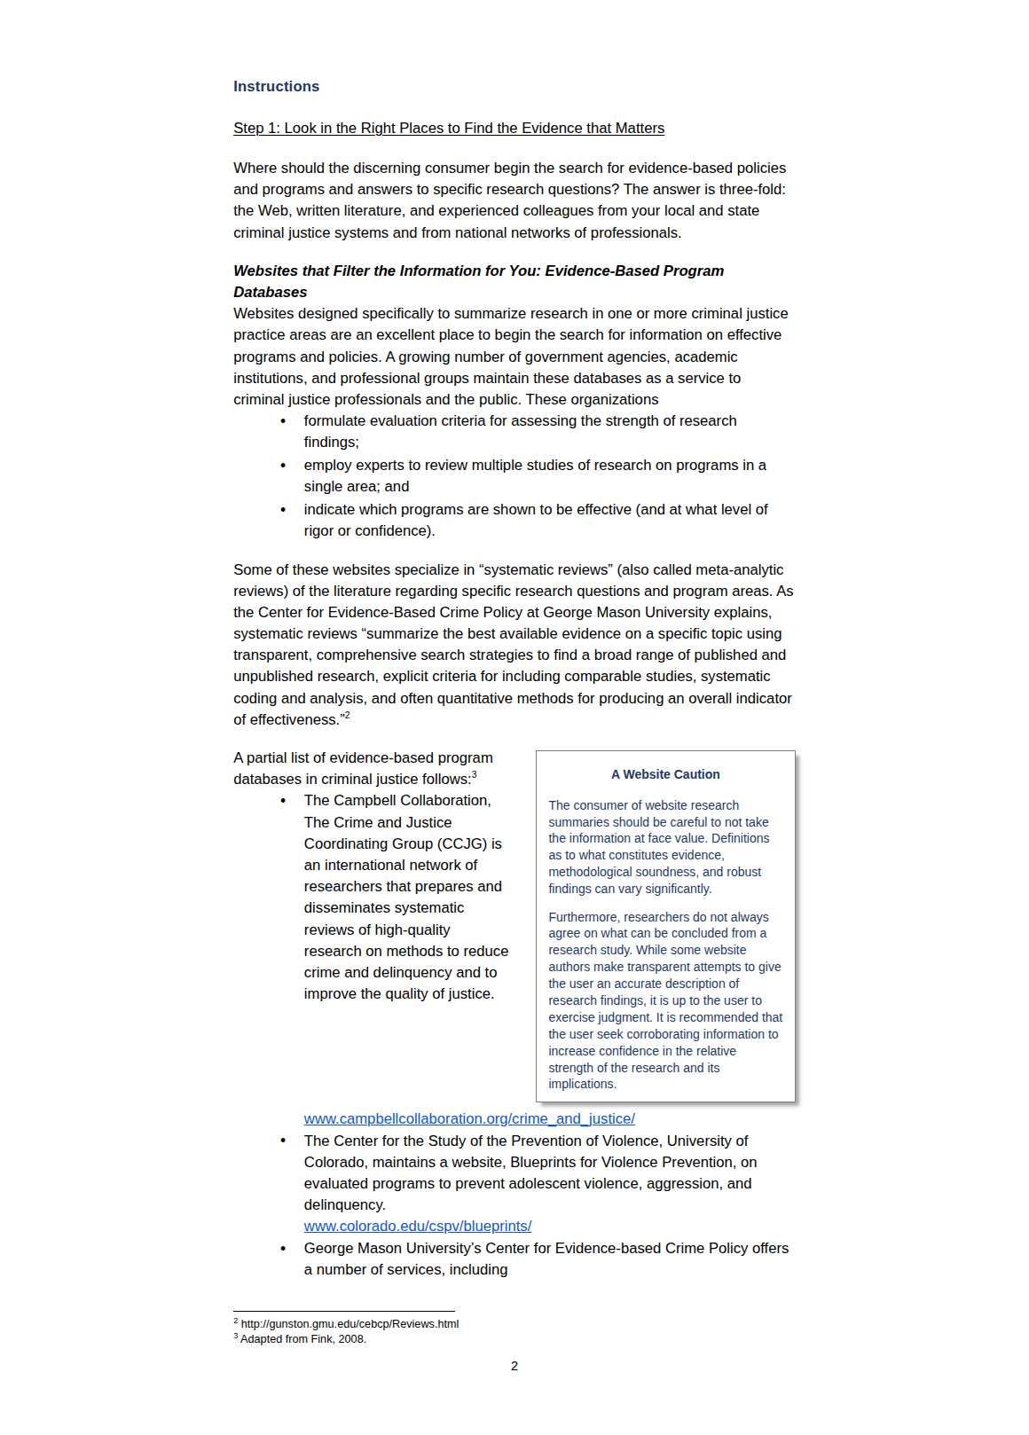Instructions
Step 1: Look in the Right Places to Find the Evidence that Matters
Where should the discerning consumer begin the search for evidence-based policies and programs and answers to specific research questions? The answer is three-fold: the Web, written literature, and experienced colleagues from your local and state criminal justice systems and from national networks of professionals.
Websites that Filter the Information for You: Evidence-Based Program Databases
Websites designed specifically to summarize research in one or more criminal justice practice areas are an excellent place to begin the search for information on effective programs and policies. A growing number of government agencies, academic institutions, and professional groups maintain these databases as a service to criminal justice professionals and the public. These organizations
formulate evaluation criteria for assessing the strength of research findings;
employ experts to review multiple studies of research on programs in a single area; and
indicate which programs are shown to be effective (and at what level of rigor or confidence).
Some of these websites specialize in “systematic reviews” (also called meta-analytic reviews) of the literature regarding specific research questions and program areas. As the Center for Evidence-Based Crime Policy at George Mason University explains, systematic reviews “summarize the best available evidence on a specific topic using transparent, comprehensive search strategies to find a broad range of published and unpublished research, explicit criteria for including comparable studies, systematic coding and analysis, and often quantitative methods for producing an overall indicator of effectiveness.”2
A Website Caution
The consumer of website research summaries should be careful to not take the information at face value. Definitions as to what constitutes evidence, methodological soundness, and robust findings can vary significantly.
Furthermore, researchers do not always agree on what can be concluded from a research study. While some website authors make transparent attempts to give the user an accurate description of research findings, it is up to the user to exercise judgment. It is recommended that the user seek corroborating information to increase confidence in the relative strength of the research and its implications.
A partial list of evidence-based program databases in criminal justice follows:3
The Campbell Collaboration, The Crime and Justice Coordinating Group (CCJG) is an international network of researchers that prepares and disseminates systematic reviews of high-quality research on methods to reduce crime and delinquency and to improve the quality of justice.
www.campbellcollaboration.org/crime_and_justice/
The Center for the Study of the Prevention of Violence, University of Colorado, maintains a website, Blueprints for Violence Prevention, on evaluated programs to prevent adolescent violence, aggression, and delinquency.
www.colorado.edu/cspv/blueprints/
George Mason University’s Center for Evidence-based Crime Policy offers a number of services, including
2 http://gunston.gmu.edu/cebcp/Reviews.html
3 Adapted from Fink, 2008.
2